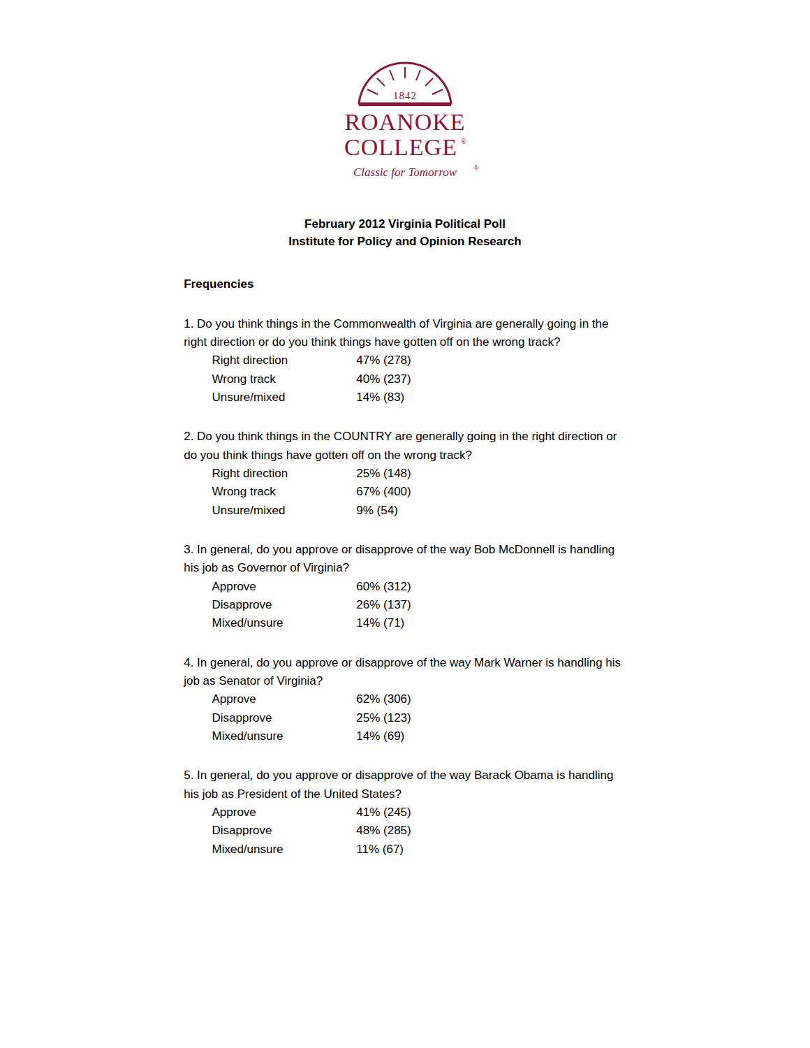1842 ROANOKE COLLEGE ® Classic for Tomorrow ®
February 2012 Virginia Political Poll Institute for Policy and Opinion Research
Frequencies
1. Do you think things in the Commonwealth of Virginia are generally going in the right direction or do you think things have gotten off on the wrong track?
| Right direction | 47% (278) |
| Wrong track | 40% (237) |
| Unsure/mixed | 14% (83) |
2. Do you think things in the COUNTRY are generally going in the right direction or do you think things have gotten off on the wrong track?
| Right direction | 25% (148) |
| Wrong track | 67% (400) |
| Unsure/mixed | 9% (54) |
3. In general, do you approve or disapprove of the way Bob McDonnell is handling his job as Governor of Virginia?
| Approve | 60% (312) |
| Disapprove | 26% (137) |
| Mixed/unsure | 14% (71) |
4. In general, do you approve or disapprove of the way Mark Warner is handling his job as Senator of Virginia?
| Approve | 62% (306) |
| Disapprove | 25% (123) |
| Mixed/unsure | 14% (69) |
5. In general, do you approve or disapprove of the way Barack Obama is handling his job as President of the United States?
| Approve | 41% (245) |
| Disapprove | 48% (285) |
| Mixed/unsure | 11% (67) |